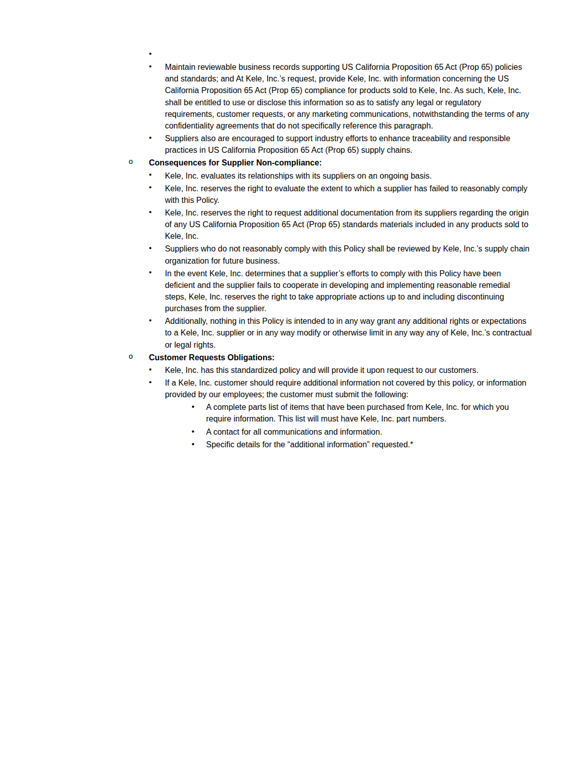Maintain reviewable business records supporting US California Proposition 65 Act (Prop 65) policies and standards; and At Kele, Inc.’s request, provide Kele, Inc. with information concerning the US California Proposition 65 Act (Prop 65) compliance for products sold to Kele, Inc. As such, Kele, Inc. shall be entitled to use or disclose this information so as to satisfy any legal or regulatory requirements, customer requests, or any marketing communications, notwithstanding the terms of any confidentiality agreements that do not specifically reference this paragraph.
Suppliers also are encouraged to support industry efforts to enhance traceability and responsible practices in US California Proposition 65 Act (Prop 65) supply chains.
Consequences for Supplier Non-compliance:
Kele, Inc. evaluates its relationships with its suppliers on an ongoing basis.
Kele, Inc. reserves the right to evaluate the extent to which a supplier has failed to reasonably comply with this Policy.
Kele, Inc. reserves the right to request additional documentation from its suppliers regarding the origin of any US California Proposition 65 Act (Prop 65) standards materials included in any products sold to Kele, Inc.
Suppliers who do not reasonably comply with this Policy shall be reviewed by Kele, Inc.’s supply chain organization for future business.
In the event Kele, Inc. determines that a supplier’s efforts to comply with this Policy have been deficient and the supplier fails to cooperate in developing and implementing reasonable remedial steps, Kele, Inc. reserves the right to take appropriate actions up to and including discontinuing purchases from the supplier.
Additionally, nothing in this Policy is intended to in any way grant any additional rights or expectations to a Kele, Inc. supplier or in any way modify or otherwise limit in any way any of Kele, Inc.’s contractual or legal rights.
Customer Requests Obligations:
Kele, Inc. has this standardized policy and will provide it upon request to our customers.
If a Kele, Inc. customer should require additional information not covered by this policy, or information provided by our employees; the customer must submit the following:
A complete parts list of items that have been purchased from Kele, Inc. for which you require information. This list will must have Kele, Inc. part numbers.
A contact for all communications and information.
Specific details for the “additional information” requested.*